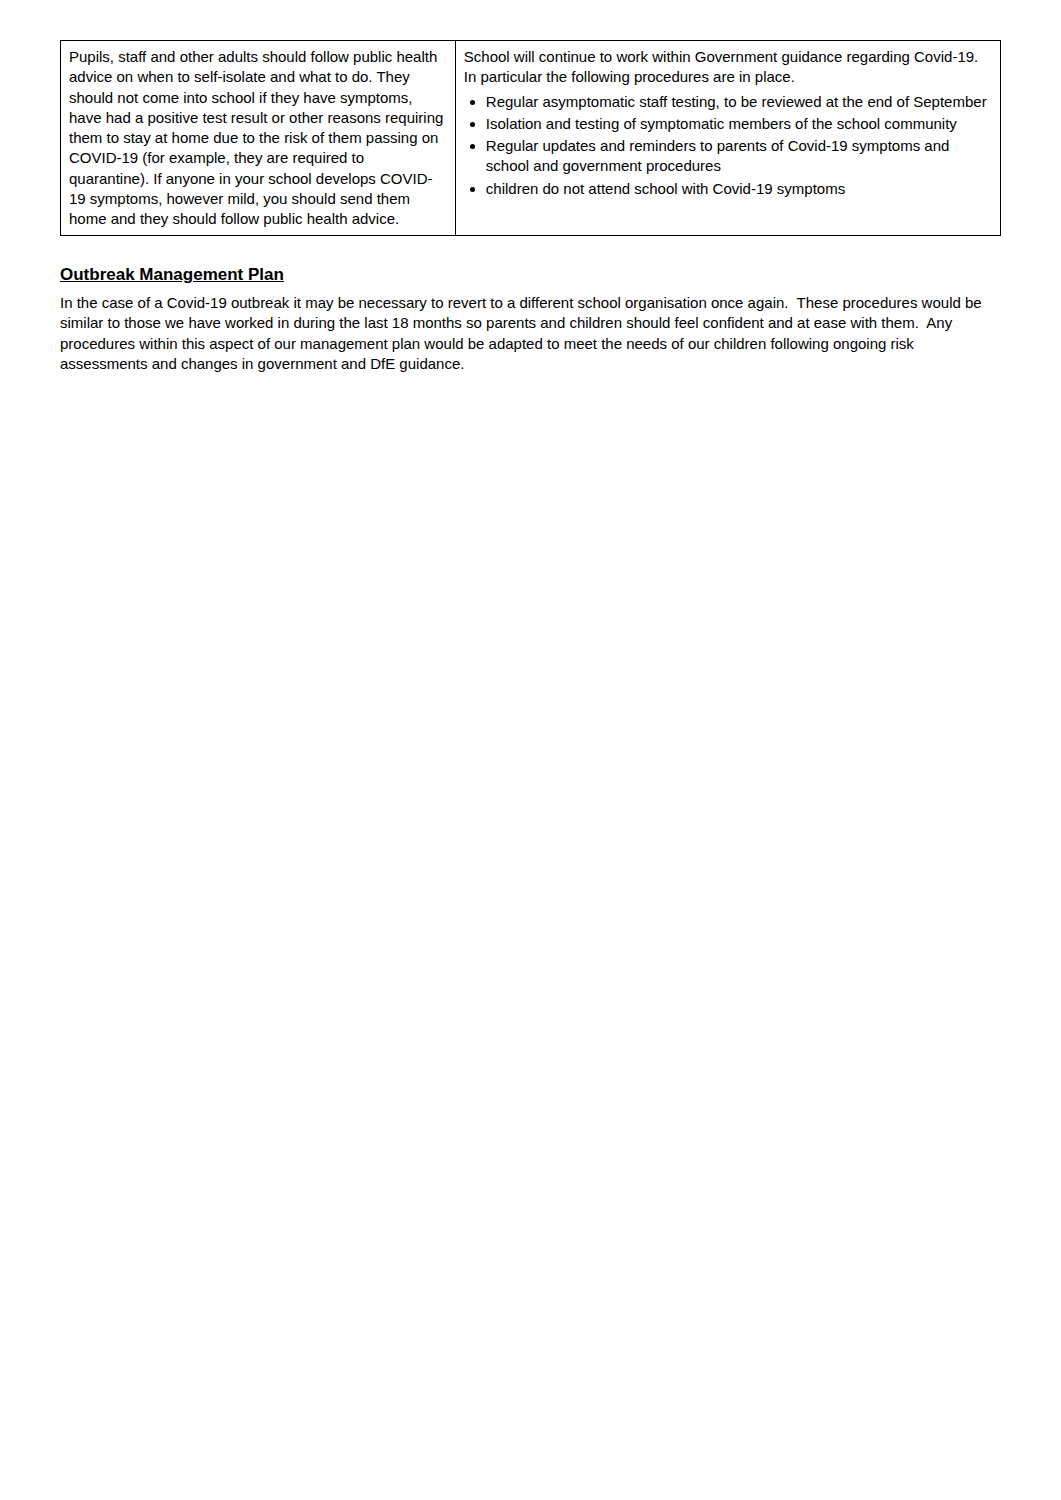| Pupils, staff and other adults should follow public health advice on when to self-isolate and what to do. They should not come into school if they have symptoms, have had a positive test result or other reasons requiring them to stay at home due to the risk of them passing on COVID-19 (for example, they are required to quarantine). If anyone in your school develops COVID-19 symptoms, however mild, you should send them home and they should follow public health advice. | School will continue to work within Government guidance regarding Covid-19. In particular the following procedures are in place. Regular asymptomatic staff testing, to be reviewed at the end of September Isolation and testing of symptomatic members of the school community Regular updates and reminders to parents of Covid-19 symptoms and school and government procedures children do not attend school with Covid-19 symptoms |
Outbreak Management Plan
In the case of a Covid-19 outbreak it may be necessary to revert to a different school organisation once again. These procedures would be similar to those we have worked in during the last 18 months so parents and children should feel confident and at ease with them. Any procedures within this aspect of our management plan would be adapted to meet the needs of our children following ongoing risk assessments and changes in government and DfE guidance.